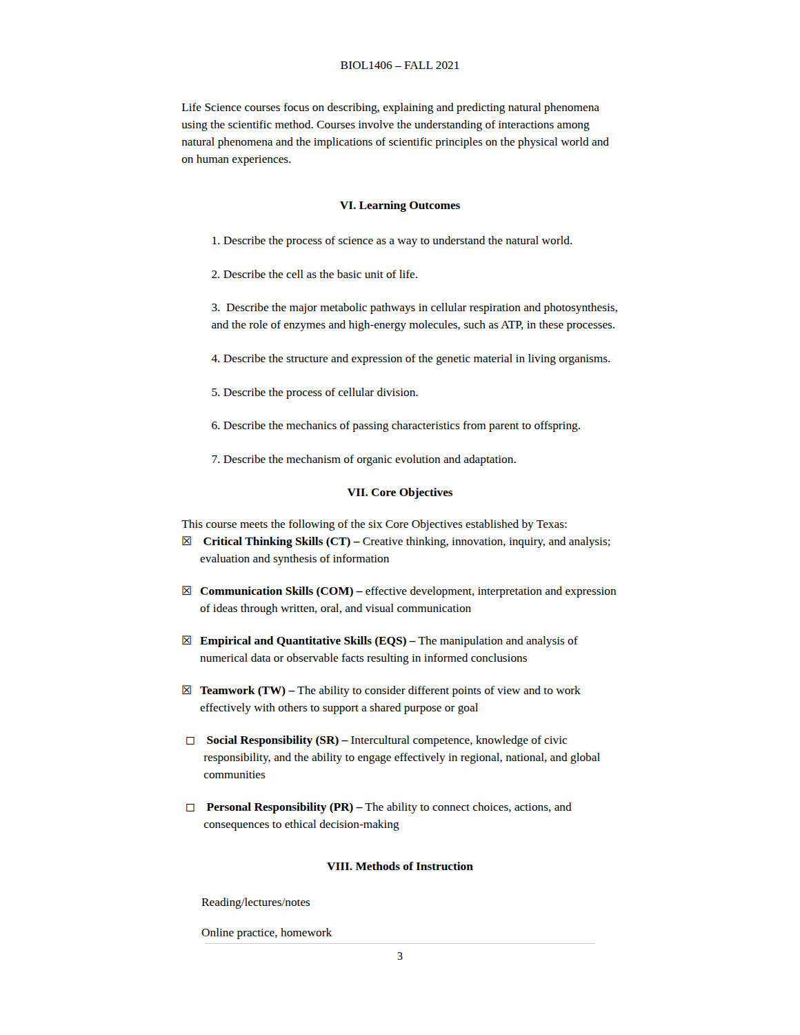BIOL1406 – FALL 2021
Life Science courses focus on describing, explaining and predicting natural phenomena using the scientific method. Courses involve the understanding of interactions among natural phenomena and the implications of scientific principles on the physical world and on human experiences.
VI. Learning Outcomes
1. Describe the process of science as a way to understand the natural world.
2. Describe the cell as the basic unit of life.
3. Describe the major metabolic pathways in cellular respiration and photosynthesis, and the role of enzymes and high-energy molecules, such as ATP, in these processes.
4. Describe the structure and expression of the genetic material in living organisms.
5. Describe the process of cellular division.
6. Describe the mechanics of passing characteristics from parent to offspring.
7. Describe the mechanism of organic evolution and adaptation.
VII. Core Objectives
This course meets the following of the six Core Objectives established by Texas:
☒ Critical Thinking Skills (CT) – Creative thinking, innovation, inquiry, and analysis; evaluation and synthesis of information
☒Communication Skills (COM) – effective development, interpretation and expression of ideas through written, oral, and visual communication
☒Empirical and Quantitative Skills (EQS) – The manipulation and analysis of numerical data or observable facts resulting in informed conclusions
☒Teamwork (TW) – The ability to consider different points of view and to work effectively with others to support a shared purpose or goal
◻ Social Responsibility (SR) – Intercultural competence, knowledge of civic responsibility, and the ability to engage effectively in regional, national, and global communities
◻ Personal Responsibility (PR) – The ability to connect choices, actions, and consequences to ethical decision-making
VIII. Methods of Instruction
Reading/lectures/notes
Online practice, homework
3